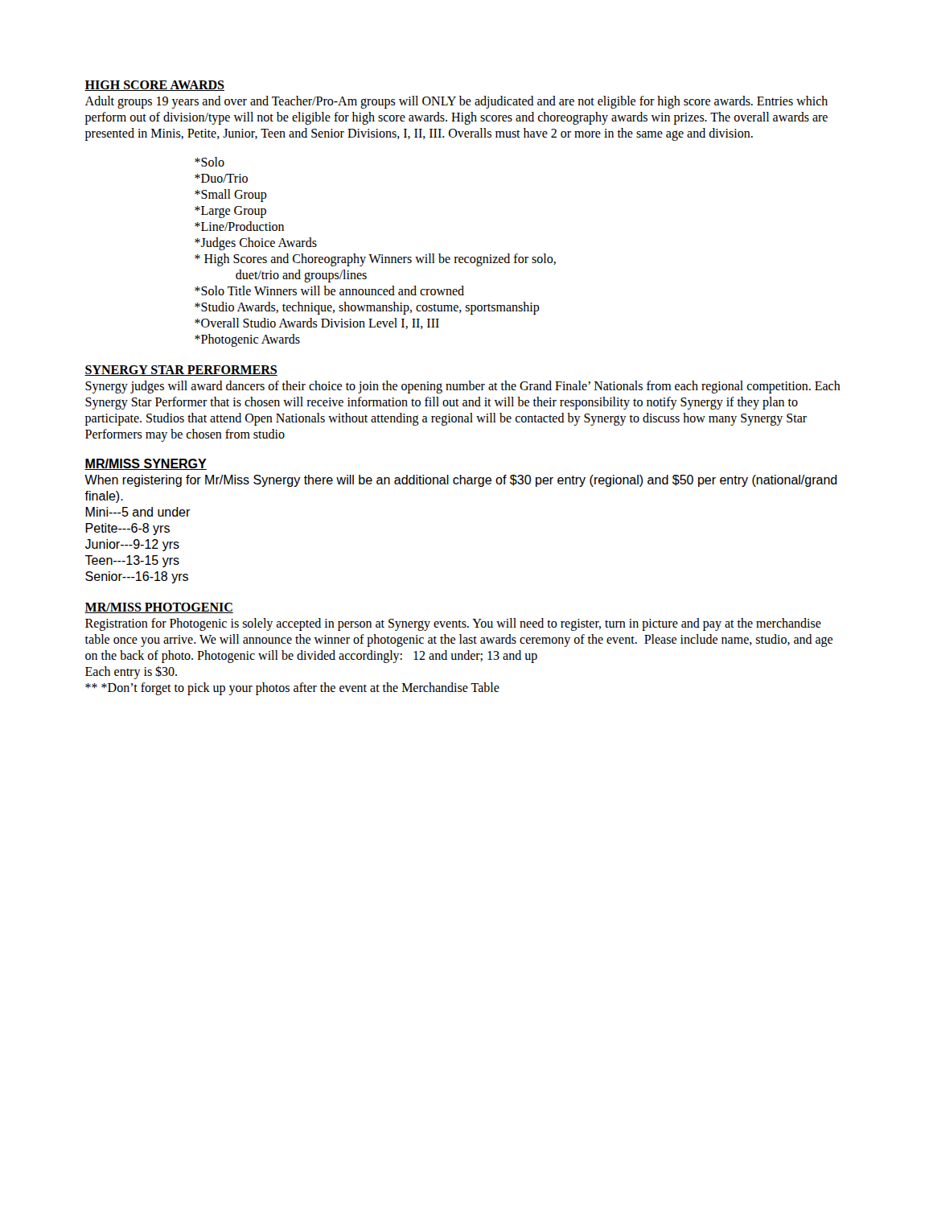High Score Awards
Adult groups 19 years and over and Teacher/Pro-Am groups will ONLY be adjudicated and are not eligible for high score awards. Entries which perform out of division/type will not be eligible for high score awards. High scores and choreography awards win prizes. The overall awards are presented in Minis, Petite, Junior, Teen and Senior Divisions, I, II, III. Overalls must have 2 or more in the same age and division.
*Solo
*Duo/Trio
*Small Group
*Large Group
*Line/Production
*Judges Choice Awards
* High Scores and Choreography Winners will be recognized for solo,
duet/trio and groups/lines
*Solo Title Winners will be announced and crowned
*Studio Awards, technique, showmanship, costume, sportsmanship
*Overall Studio Awards Division Level I, II, III
*Photogenic Awards
Synergy Star Performers
Synergy judges will award dancers of their choice to join the opening number at the Grand Finale’ Nationals from each regional competition. Each Synergy Star Performer that is chosen will receive information to fill out and it will be their responsibility to notify Synergy if they plan to participate. Studios that attend Open Nationals without attending a regional will be contacted by Synergy to discuss how many Synergy Star Performers may be chosen from studio
Mr/Miss Synergy
When registering for Mr/Miss Synergy there will be an additional charge of $30 per entry (regional) and $50 per entry (national/grand finale).
Mini---5 and under
Petite---6-8 yrs
Junior---9-12 yrs
Teen---13-15 yrs
Senior---16-18 yrs
Mr/Miss Photogenic
Registration for Photogenic is solely accepted in person at Synergy events. You will need to register, turn in picture and pay at the merchandise table once you arrive. We will announce the winner of photogenic at the last awards ceremony of the event. Please include name, studio, and age on the back of photo. Photogenic will be divided accordingly: 12 and under; 13 and up
Each entry is $30.
** *Don’t forget to pick up your photos after the event at the Merchandise Table